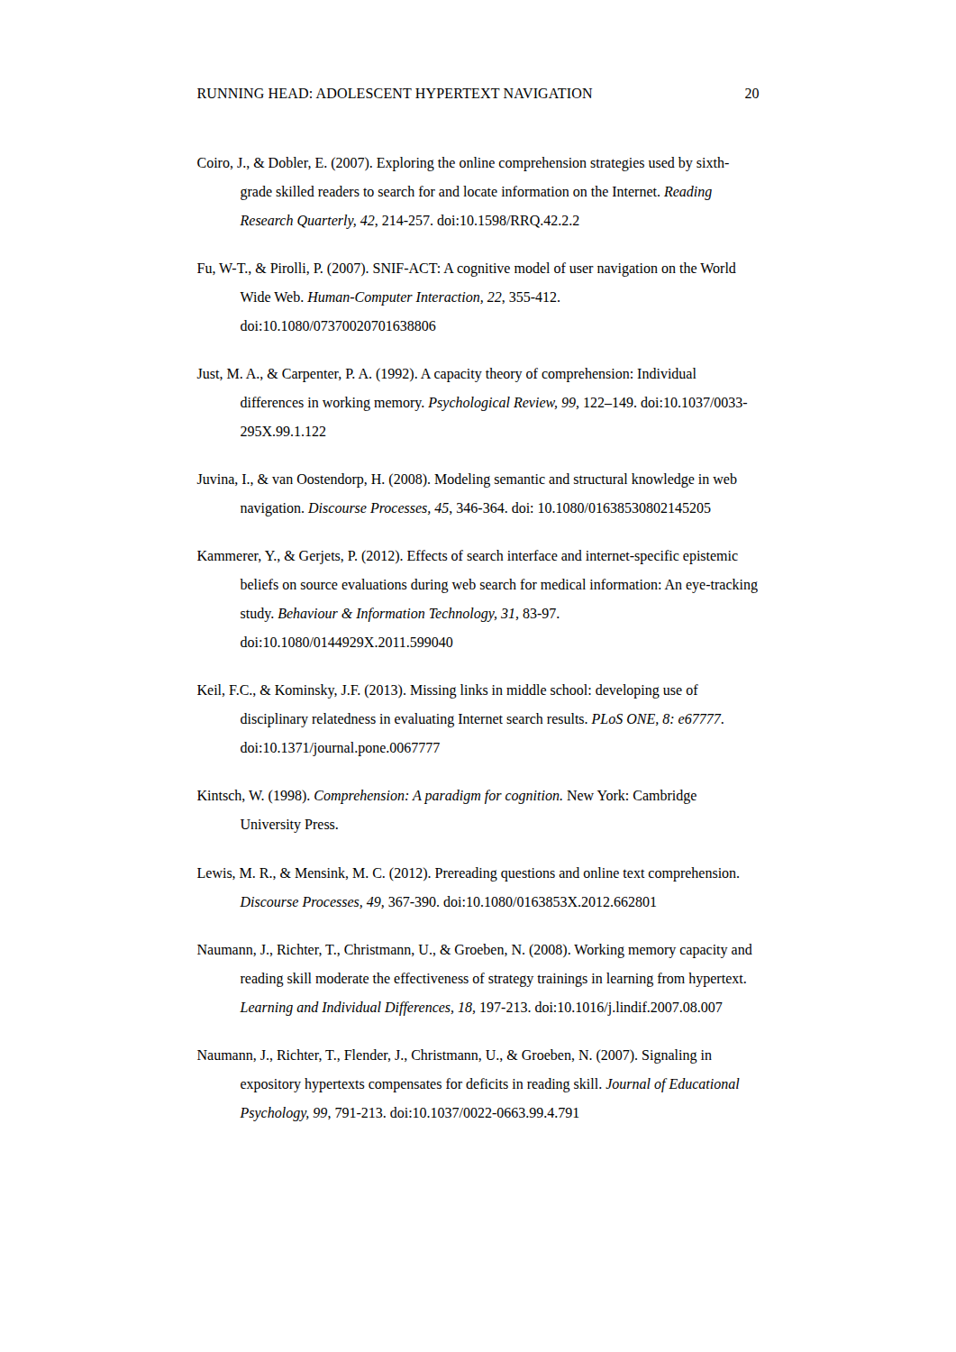Running head: Adolescent Hypertext Navigation 20
References
Coiro, J., & Dobler, E. (2007). Exploring the online comprehension strategies used by sixth-grade skilled readers to search for and locate information on the Internet. Reading Research Quarterly, 42, 214-257. doi:10.1598/RRQ.42.2.2
Fu, W-T., & Pirolli, P. (2007). SNIF-ACT: A cognitive model of user navigation on the World Wide Web. Human-Computer Interaction, 22, 355-412. doi:10.1080/07370020701638806
Just, M. A., & Carpenter, P. A. (1992). A capacity theory of comprehension: Individual differences in working memory. Psychological Review, 99, 122–149. doi:10.1037/0033-295X.99.1.122
Juvina, I., & van Oostendorp, H. (2008). Modeling semantic and structural knowledge in web navigation. Discourse Processes, 45, 346-364. doi: 10.1080/01638530802145205
Kammerer, Y., & Gerjets, P. (2012). Effects of search interface and internet-specific epistemic beliefs on source evaluations during web search for medical information: An eye-tracking study. Behaviour & Information Technology, 31, 83-97. doi:10.1080/0144929X.2011.599040
Keil, F.C., & Kominsky, J.F. (2013). Missing links in middle school: developing use of disciplinary relatedness in evaluating Internet search results. PLoS ONE, 8: e67777. doi:10.1371/journal.pone.0067777
Kintsch, W. (1998). Comprehension: A paradigm for cognition. New York: Cambridge University Press.
Lewis, M. R., & Mensink, M. C. (2012). Prereading questions and online text comprehension. Discourse Processes, 49, 367-390. doi:10.1080/0163853X.2012.662801
Naumann, J., Richter, T., Christmann, U., & Groeben, N. (2008). Working memory capacity and reading skill moderate the effectiveness of strategy trainings in learning from hypertext. Learning and Individual Differences, 18, 197-213. doi:10.1016/j.lindif.2007.08.007
Naumann, J., Richter, T., Flender, J., Christmann, U., & Groeben, N. (2007). Signaling in expository hypertexts compensates for deficits in reading skill. Journal of Educational Psychology, 99, 791-213. doi:10.1037/0022-0663.99.4.791